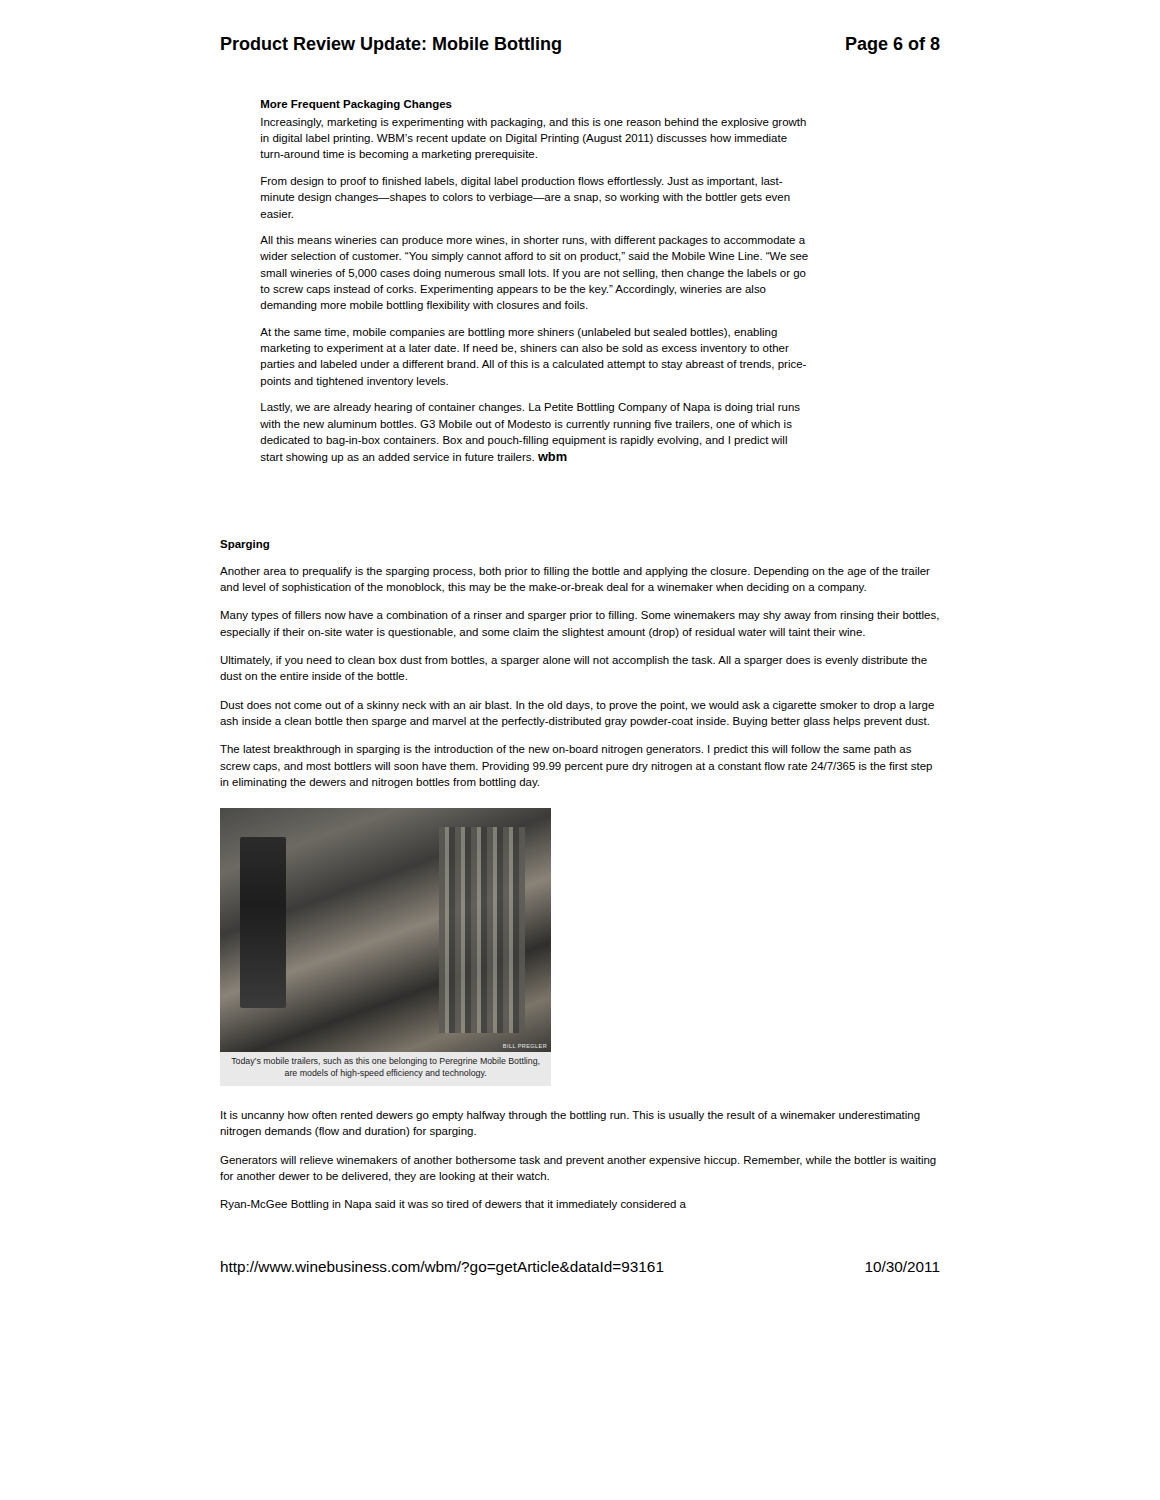Product Review Update: Mobile Bottling
Page 6 of 8
More Frequent Packaging Changes
Increasingly, marketing is experimenting with packaging, and this is one reason behind the explosive growth in digital label printing. WBM’s recent update on Digital Printing (August 2011) discusses how immediate turn-around time is becoming a marketing prerequisite.
From design to proof to finished labels, digital label production flows effortlessly. Just as important, last-minute design changes—shapes to colors to verbiage—are a snap, so working with the bottler gets even easier.
All this means wineries can produce more wines, in shorter runs, with different packages to accommodate a wider selection of customer. “You simply cannot afford to sit on product,” said the Mobile Wine Line. “We see small wineries of 5,000 cases doing numerous small lots. If you are not selling, then change the labels or go to screw caps instead of corks. Experimenting appears to be the key.” Accordingly, wineries are also demanding more mobile bottling flexibility with closures and foils.
At the same time, mobile companies are bottling more shiners (unlabeled but sealed bottles), enabling marketing to experiment at a later date. If need be, shiners can also be sold as excess inventory to other parties and labeled under a different brand. All of this is a calculated attempt to stay abreast of trends, price-points and tightened inventory levels.
Lastly, we are already hearing of container changes. La Petite Bottling Company of Napa is doing trial runs with the new aluminum bottles. G3 Mobile out of Modesto is currently running five trailers, one of which is dedicated to bag-in-box containers. Box and pouch-filling equipment is rapidly evolving, and I predict will start showing up as an added service in future trailers. wbm
Sparging
Another area to prequalify is the sparging process, both prior to filling the bottle and applying the closure. Depending on the age of the trailer and level of sophistication of the monoblock, this may be the make-or-break deal for a winemaker when deciding on a company.
Many types of fillers now have a combination of a rinser and sparger prior to filling. Some winemakers may shy away from rinsing their bottles, especially if their on-site water is questionable, and some claim the slightest amount (drop) of residual water will taint their wine.
Ultimately, if you need to clean box dust from bottles, a sparger alone will not accomplish the task. All a sparger does is evenly distribute the dust on the entire inside of the bottle.
Dust does not come out of a skinny neck with an air blast. In the old days, to prove the point, we would ask a cigarette smoker to drop a large ash inside a clean bottle then sparge and marvel at the perfectly-distributed gray powder-coat inside. Buying better glass helps prevent dust.
The latest breakthrough in sparging is the introduction of the new on-board nitrogen generators. I predict this will follow the same path as screw caps, and most bottlers will soon have them. Providing 99.99 percent pure dry nitrogen at a constant flow rate 24/7/365 is the first step in eliminating the dewers and nitrogen bottles from bottling day.
BILL PREGLER
Today’s mobile trailers, such as this one belonging to Peregrine Mobile Bottling, are models of high-speed efficiency and technology.
It is uncanny how often rented dewers go empty halfway through the bottling run. This is usually the result of a winemaker underestimating nitrogen demands (flow and duration) for sparging.
Generators will relieve winemakers of another bothersome task and prevent another expensive hiccup. Remember, while the bottler is waiting for another dewer to be delivered, they are looking at their watch.
Ryan-McGee Bottling in Napa said it was so tired of dewers that it immediately considered a
http://www.winebusiness.com/wbm/?go=getArticle&dataId=93161
10/30/2011